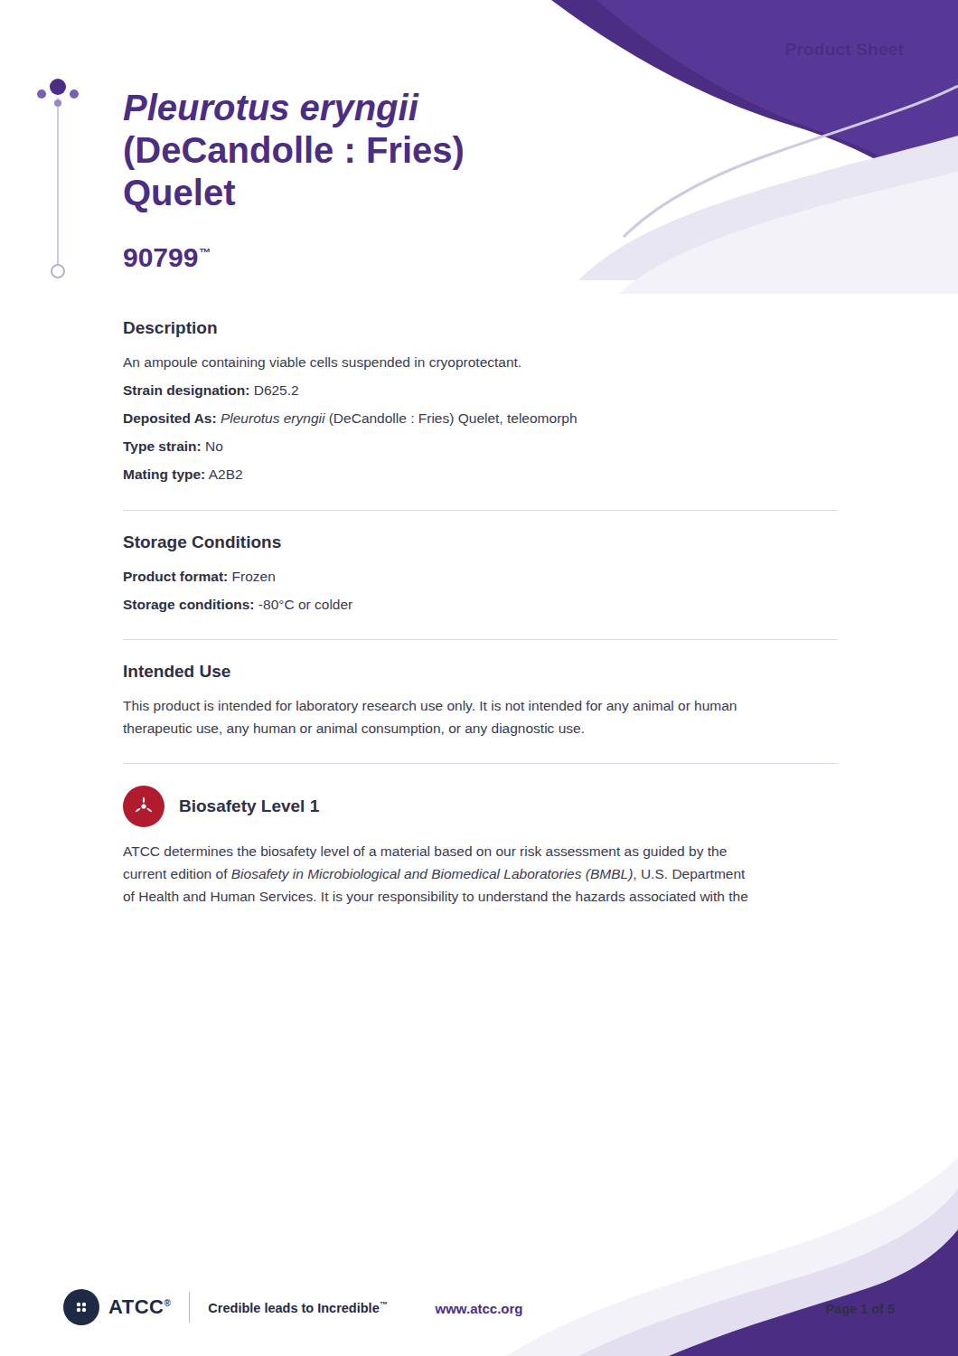Product Sheet
Pleurotus eryngii (DeCandolle : Fries) Quelet
90799™
Description
An ampoule containing viable cells suspended in cryoprotectant.
Strain designation: D625.2
Deposited As: Pleurotus eryngii (DeCandolle : Fries) Quelet, teleomorph
Type strain: No
Mating type: A2B2
Storage Conditions
Product format: Frozen
Storage conditions: -80°C or colder
Intended Use
This product is intended for laboratory research use only. It is not intended for any animal or human therapeutic use, any human or animal consumption, or any diagnostic use.
Biosafety Level 1
ATCC determines the biosafety level of a material based on our risk assessment as guided by the current edition of Biosafety in Microbiological and Biomedical Laboratories (BMBL), U.S. Department of Health and Human Services. It is your responsibility to understand the hazards associated with the
ATCC®
Credible leads to Incredible™
www.atcc.org
Page 1 of 5